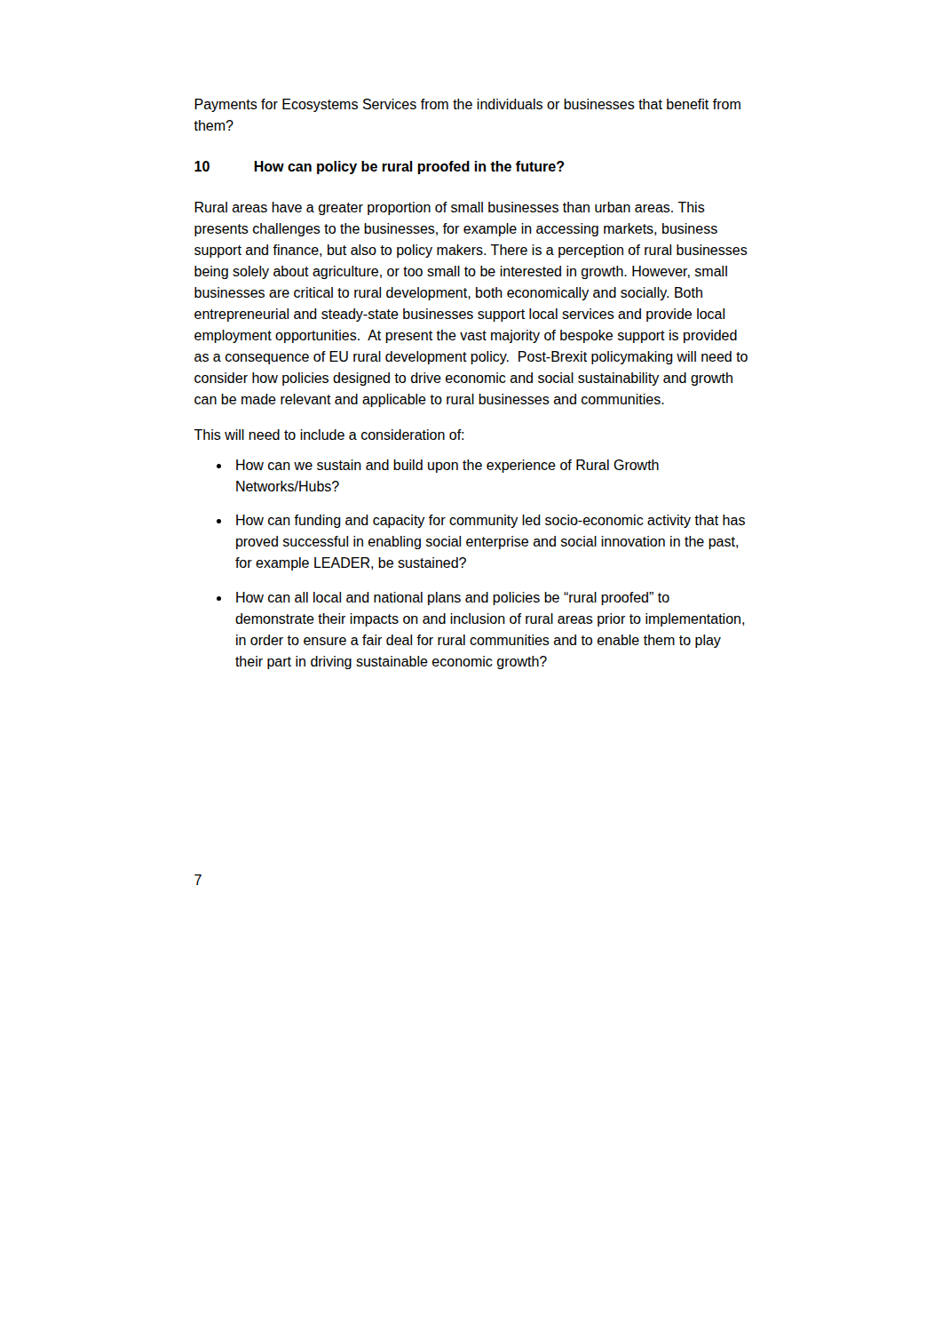Payments for Ecosystems Services from the individuals or businesses that benefit from them?
10 How can policy be rural proofed in the future?
Rural areas have a greater proportion of small businesses than urban areas. This presents challenges to the businesses, for example in accessing markets, business support and finance, but also to policy makers. There is a perception of rural businesses being solely about agriculture, or too small to be interested in growth. However, small businesses are critical to rural development, both economically and socially. Both entrepreneurial and steady-state businesses support local services and provide local employment opportunities. At present the vast majority of bespoke support is provided as a consequence of EU rural development policy. Post-Brexit policymaking will need to consider how policies designed to drive economic and social sustainability and growth can be made relevant and applicable to rural businesses and communities.
This will need to include a consideration of:
How can we sustain and build upon the experience of Rural Growth Networks/Hubs?
How can funding and capacity for community led socio-economic activity that has proved successful in enabling social enterprise and social innovation in the past, for example LEADER, be sustained?
How can all local and national plans and policies be “rural proofed” to demonstrate their impacts on and inclusion of rural areas prior to implementation, in order to ensure a fair deal for rural communities and to enable them to play their part in driving sustainable economic growth?
7